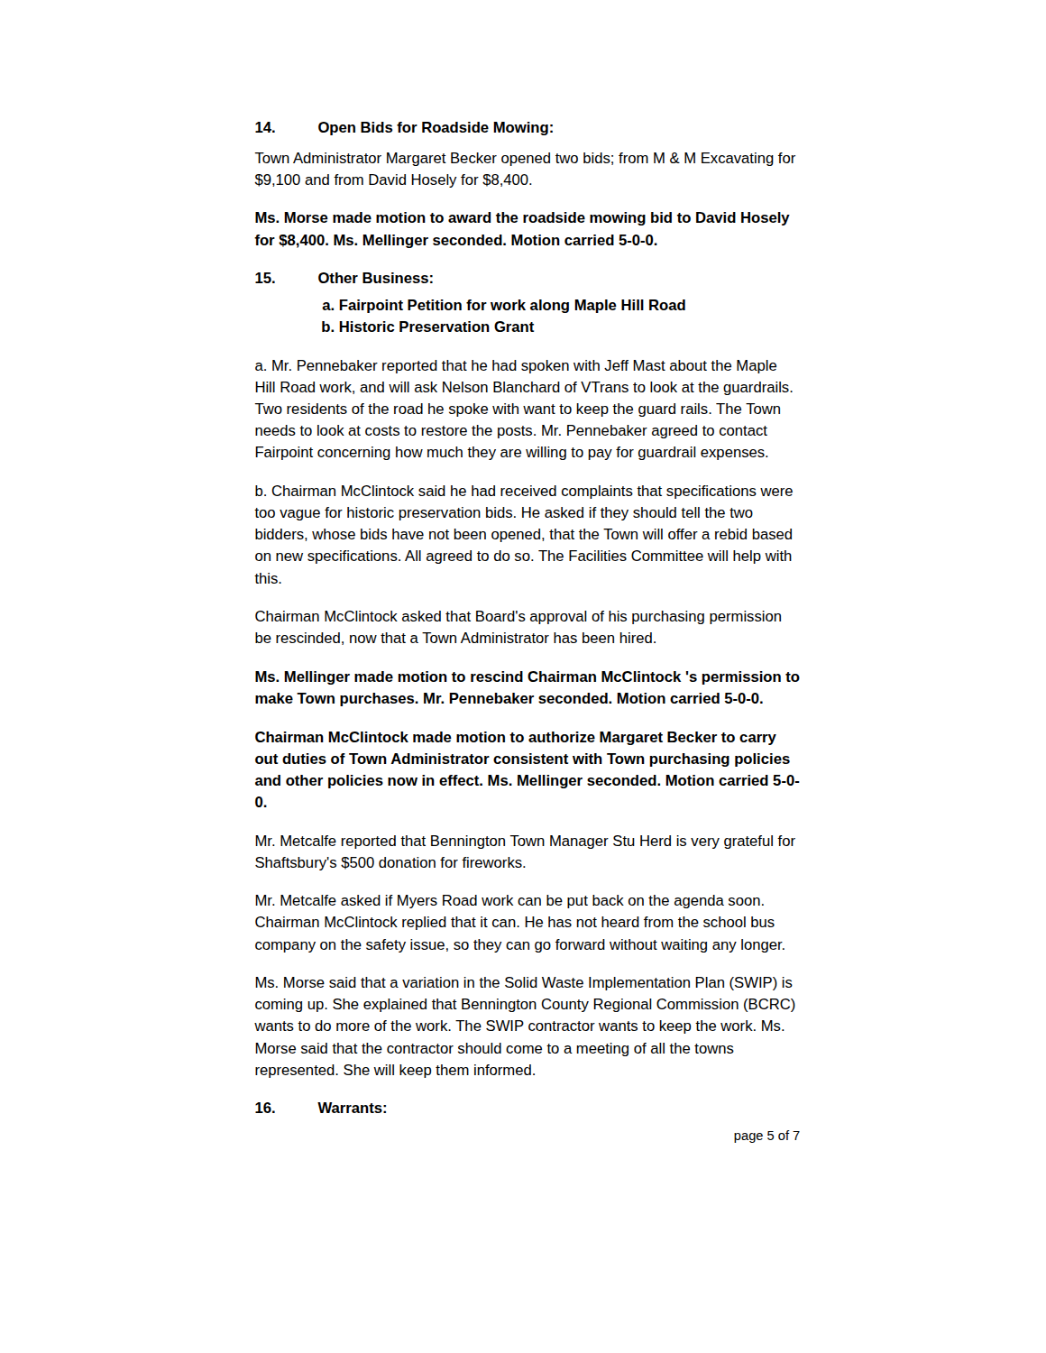14. Open Bids for Roadside Mowing:
Town Administrator Margaret Becker opened two bids; from M & M Excavating for $9,100 and from David Hosely for $8,400.
Ms. Morse made motion to award the roadside mowing bid to David Hosely for $8,400. Ms. Mellinger seconded. Motion carried 5-0-0.
15. Other Business:
Fairpoint Petition for work along Maple Hill Road
Historic Preservation Grant
a. Mr. Pennebaker reported that he had spoken with Jeff Mast about the Maple Hill Road work, and will ask Nelson Blanchard of VTrans to look at the guardrails. Two residents of the road he spoke with want to keep the guard rails. The Town needs to look at costs to restore the posts. Mr. Pennebaker agreed to contact Fairpoint concerning how much they are willing to pay for guardrail expenses.
b. Chairman McClintock said he had received complaints that specifications were too vague for historic preservation bids. He asked if they should tell the two bidders, whose bids have not been opened, that the Town will offer a rebid based on new specifications. All agreed to do so. The Facilities Committee will help with this.
Chairman McClintock asked that Board's approval of his purchasing permission be rescinded, now that a Town Administrator has been hired.
Ms. Mellinger made motion to rescind Chairman McClintock 's permission to make Town purchases. Mr. Pennebaker seconded. Motion carried 5-0-0.
Chairman McClintock made motion to authorize Margaret Becker to carry out duties of Town Administrator consistent with Town purchasing policies and other policies now in effect. Ms. Mellinger seconded. Motion carried 5-0-0.
Mr. Metcalfe reported that Bennington Town Manager Stu Herd is very grateful for Shaftsbury's $500 donation for fireworks.
Mr. Metcalfe asked if Myers Road work can be put back on the agenda soon. Chairman McClintock replied that it can. He has not heard from the school bus company on the safety issue, so they can go forward without waiting any longer.
Ms. Morse said that a variation in the Solid Waste Implementation Plan (SWIP) is coming up. She explained that Bennington County Regional Commission (BCRC) wants to do more of the work. The SWIP contractor wants to keep the work. Ms. Morse said that the contractor should come to a meeting of all the towns represented. She will keep them informed.
16. Warrants:
page 5 of 7